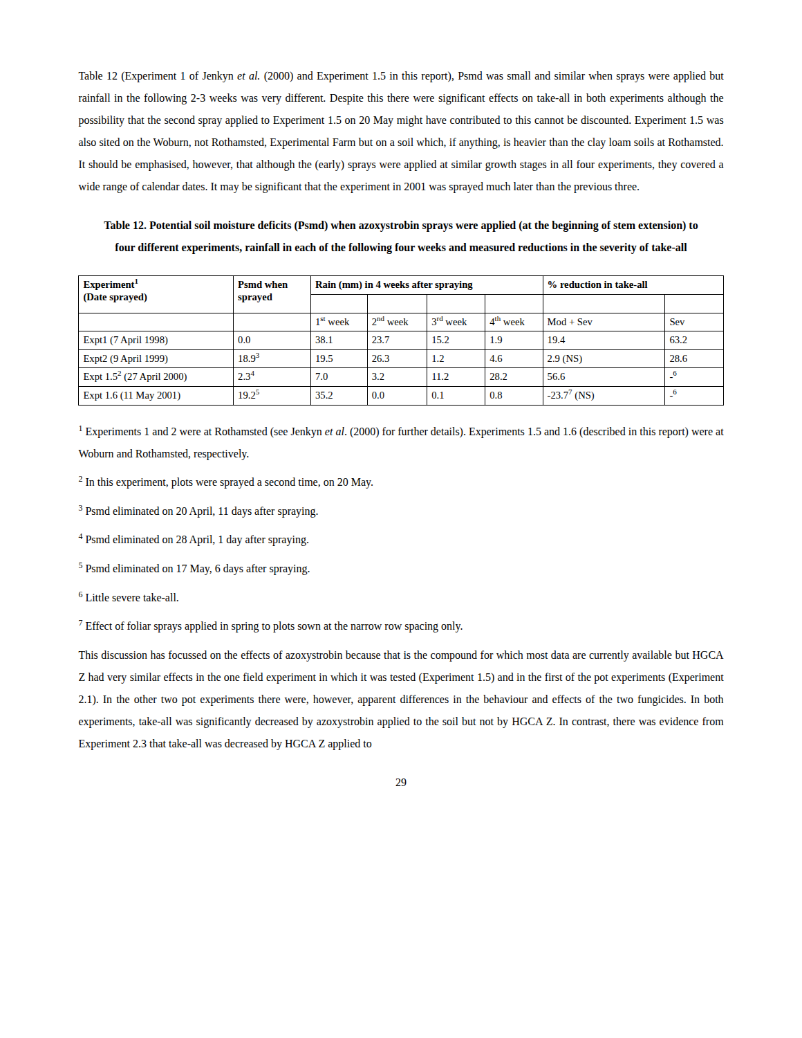Table 12 (Experiment 1 of Jenkyn et al. (2000) and Experiment 1.5 in this report), Psmd was small and similar when sprays were applied but rainfall in the following 2-3 weeks was very different. Despite this there were significant effects on take-all in both experiments although the possibility that the second spray applied to Experiment 1.5 on 20 May might have contributed to this cannot be discounted. Experiment 1.5 was also sited on the Woburn, not Rothamsted, Experimental Farm but on a soil which, if anything, is heavier than the clay loam soils at Rothamsted. It should be emphasised, however, that although the (early) sprays were applied at similar growth stages in all four experiments, they covered a wide range of calendar dates. It may be significant that the experiment in 2001 was sprayed much later than the previous three.
Table 12. Potential soil moisture deficits (Psmd) when azoxystrobin sprays were applied (at the beginning of stem extension) to four different experiments, rainfall in each of the following four weeks and measured reductions in the severity of take-all
| Experiment 1 (Date sprayed) | Psmd when sprayed | Rain (mm) in 4 weeks after spraying | % reduction in take-all |
| --- | --- | --- | --- |
| | | 1 st week | 2 nd week | 3 rd week | 4 th week | Mod + Sev | Sev |
| Expt1 (7 April 1998) | 0.0 | 38.1 | 23.7 | 15.2 | 1.9 | 19.4 | 63.2 |
| Expt2 (9 April 1999) | 18.9 3 | 19.5 | 26.3 | 1.2 | 4.6 | 2.9 (NS) | 28.6 |
| Expt 1.5 2 (27 April 2000) | 2.3 4 | 7.0 | 3.2 | 11.2 | 28.2 | 56.6 | - 6 |
| Expt 1.6 (11 May 2001) | 19.2 5 | 35.2 | 0.0 | 0.1 | 0.8 | -23.7 7 (NS) | - 6 |
1 Experiments 1 and 2 were at Rothamsted (see Jenkyn et al. (2000) for further details). Experiments 1.5 and 1.6 (described in this report) were at Woburn and Rothamsted, respectively.
2 In this experiment, plots were sprayed a second time, on 20 May.
3 Psmd eliminated on 20 April, 11 days after spraying.
4 Psmd eliminated on 28 April, 1 day after spraying.
5 Psmd eliminated on 17 May, 6 days after spraying.
6 Little severe take-all.
7 Effect of foliar sprays applied in spring to plots sown at the narrow row spacing only.
This discussion has focussed on the effects of azoxystrobin because that is the compound for which most data are currently available but HGCA Z had very similar effects in the one field experiment in which it was tested (Experiment 1.5) and in the first of the pot experiments (Experiment 2.1). In the other two pot experiments there were, however, apparent differences in the behaviour and effects of the two fungicides. In both experiments, take-all was significantly decreased by azoxystrobin applied to the soil but not by HGCA Z. In contrast, there was evidence from Experiment 2.3 that take-all was decreased by HGCA Z applied to
29